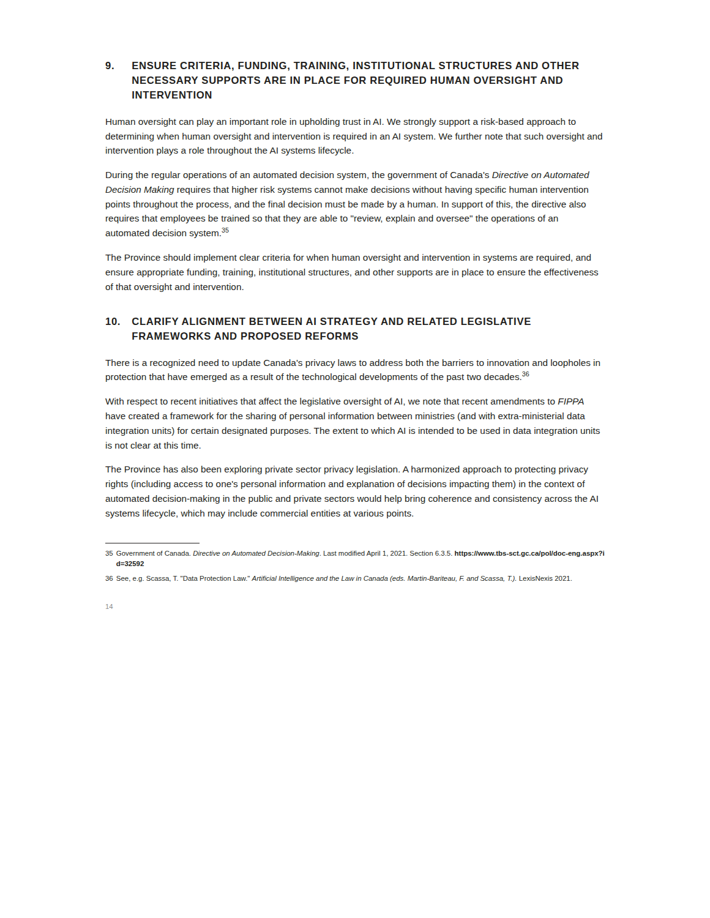9. ENSURE CRITERIA, FUNDING, TRAINING, INSTITUTIONAL STRUCTURES AND OTHER NECESSARY SUPPORTS ARE IN PLACE FOR REQUIRED HUMAN OVERSIGHT AND INTERVENTION
Human oversight can play an important role in upholding trust in AI. We strongly support a risk-based approach to determining when human oversight and intervention is required in an AI system. We further note that such oversight and intervention plays a role throughout the AI systems lifecycle.
During the regular operations of an automated decision system, the government of Canada's Directive on Automated Decision Making requires that higher risk systems cannot make decisions without having specific human intervention points throughout the process, and the final decision must be made by a human. In support of this, the directive also requires that employees be trained so that they are able to "review, explain and oversee" the operations of an automated decision system.35
The Province should implement clear criteria for when human oversight and intervention in systems are required, and ensure appropriate funding, training, institutional structures, and other supports are in place to ensure the effectiveness of that oversight and intervention.
10. CLARIFY ALIGNMENT BETWEEN AI STRATEGY AND RELATED LEGISLATIVE FRAMEWORKS AND PROPOSED REFORMS
There is a recognized need to update Canada's privacy laws to address both the barriers to innovation and loopholes in protection that have emerged as a result of the technological developments of the past two decades.36
With respect to recent initiatives that affect the legislative oversight of AI, we note that recent amendments to FIPPA have created a framework for the sharing of personal information between ministries (and with extra-ministerial data integration units) for certain designated purposes. The extent to which AI is intended to be used in data integration units is not clear at this time.
The Province has also been exploring private sector privacy legislation. A harmonized approach to protecting privacy rights (including access to one's personal information and explanation of decisions impacting them) in the context of automated decision-making in the public and private sectors would help bring coherence and consistency across the AI systems lifecycle, which may include commercial entities at various points.
35 Government of Canada. Directive on Automated Decision-Making. Last modified April 1, 2021. Section 6.3.5. https://www.tbs-sct.gc.ca/pol/doc-eng.aspx?id=32592
36 See, e.g. Scassa, T. "Data Protection Law." Artificial Intelligence and the Law in Canada (eds. Martin-Bariteau, F. and Scassa, T.). LexisNexis 2021.
14